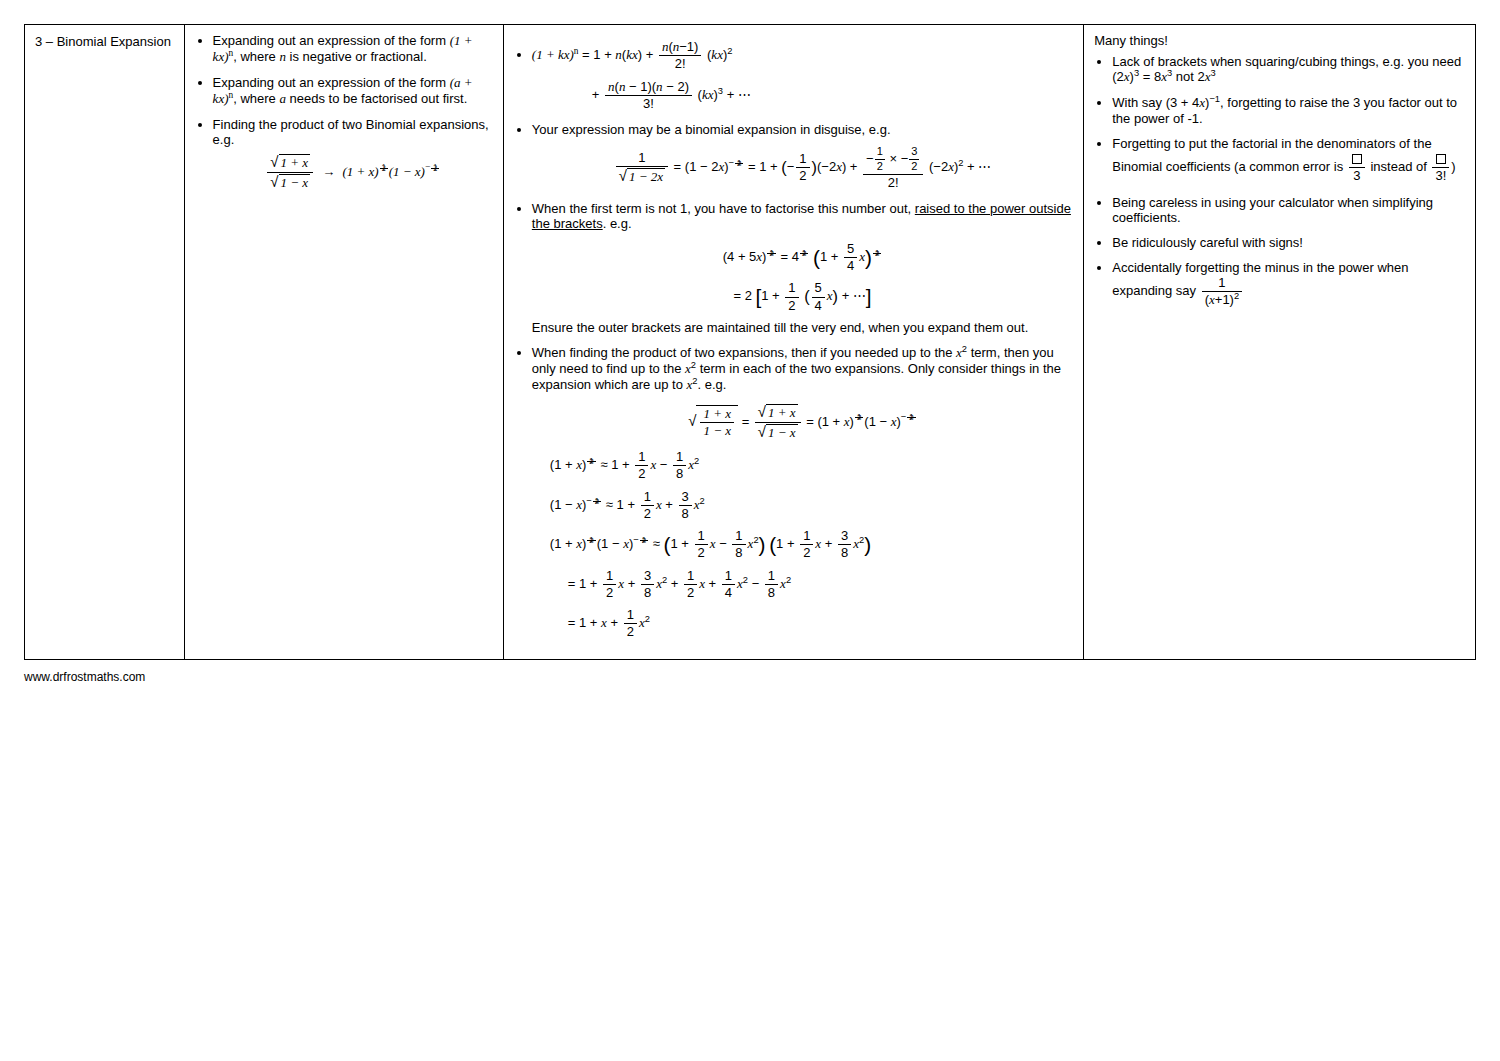| 3 – Binomial Expansion | Expanding out an expression of the form (1 + kx) n , where n is negative or fractional. Expanding out an expression of the form (a + kx) n , where a needs to be factorised out first. Finding the product of two Binomial expansions, e.g. √ 1 + x √ 1 − x → (1 + x) 1 2 (1 − x) − 1 2 | (1 + kx) n = 1 + n ( kx ) + n ( n −1) 2! ( kx ) 2 + n ( n − 1)( n − 2) 3! ( kx ) 3 + ⋯ Your expression may be a binomial expansion in disguise, e.g. 1 √ 1 − 2x = (1 − 2 x ) − 1 2 = 1 + ( − 1 2 ) (−2 x ) + − 1 2 × − 3 2 2! (−2 x ) 2 + ⋯ When the first term is not 1, you have to factorise this number out, raised to the power outside the brackets . e.g. (4 + 5 x ) 1 2 = 4 1 2 ( 1 + 5 4 x ) 1 2 = 2 [ 1 + 1 2 ( 5 4 x ) + ⋯ ] Ensure the outer brackets are maintained till the very end, when you expand them out. When finding the product of two expansions, then if you needed up to the x 2 term, then you only need to find up to the x 2 term in each of the two expansions. Only consider things in the expansion which are up to x 2 . e.g. √ 1 + x 1 − x = √ 1 + x √ 1 − x = (1 + x ) 1 2 (1 − x ) − 1 2 (1 + x ) 1 2 ≈ 1 + 1 2 x − 1 8 x 2 (1 − x ) − 1 2 ≈ 1 + 1 2 x + 3 8 x 2 (1 + x ) 1 2 (1 − x ) − 1 2 ≈ ( 1 + 1 2 x − 1 8 x 2 ) ( 1 + 1 2 x + 3 8 x 2 ) = 1 + 1 2 x + 3 8 x 2 + 1 2 x + 1 4 x 2 − 1 8 x 2 = 1 + x + 1 2 x 2 | Many things! Lack of brackets when squaring/cubing things, e.g. you need (2 x ) 3 = 8 x 3 not 2 x 3 With say (3 + 4 x ) −1 , forgetting to raise the 3 you factor out to the power of -1. Forgetting to put the factorial in the denominators of the Binomial coefficients (a common error is 3 instead of 3! ) Being careless in using your calculator when simplifying coefficients. Be ridiculously careful with signs! Accidentally forgetting the minus in the power when expanding say 1 ( x +1) 2 |
www.drfrostmaths.com